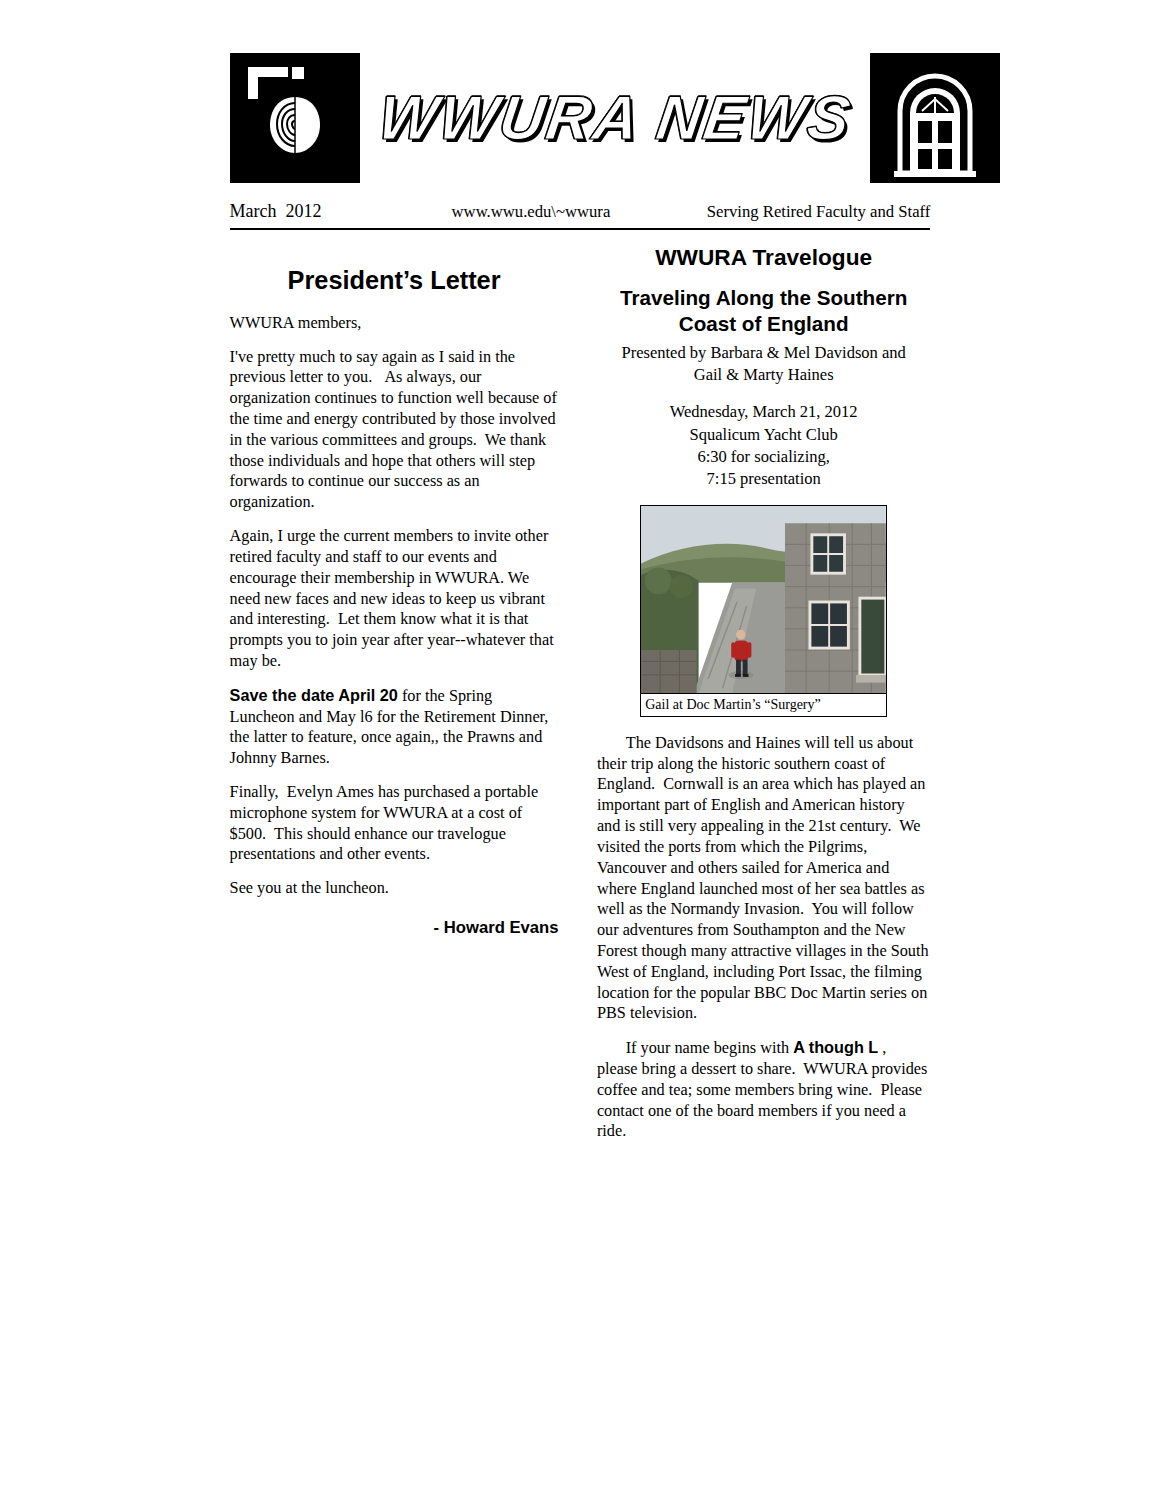WWURA NEWS
March 2012
www.wwu.edu\~wwura
Serving Retired Faculty and Staff
President’s Letter
WWURA members,
I've pretty much to say again as I said in the previous letter to you. As always, our organization continues to function well because of the time and energy contributed by those involved in the various committees and groups. We thank those individuals and hope that others will step forwards to continue our success as an organization.
Again, I urge the current members to invite other retired faculty and staff to our events and encourage their membership in WWURA. We need new faces and new ideas to keep us vibrant and interesting. Let them know what it is that prompts you to join year after year--whatever that may be.
Save the date April 20 for the Spring Luncheon and May l6 for the Retirement Dinner, the latter to feature, once again,, the Prawns and Johnny Barnes.
Finally, Evelyn Ames has purchased a portable microphone system for WWURA at a cost of $500. This should enhance our travelogue presentations and other events.
See you at the luncheon.
- Howard Evans
WWURA Travelogue
Traveling Along the Southern Coast of England
Presented by Barbara & Mel Davidson and
Gail & Marty Haines
Wednesday, March 21, 2012
Squalicum Yacht Club
6:30 for socializing,
7:15 presentation
Gail at Doc Martin’s “Surgery”
The Davidsons and Haines will tell us about their trip along the historic southern coast of England. Cornwall is an area which has played an important part of English and American history and is still very appealing in the 21st century. We visited the ports from which the Pilgrims, Vancouver and others sailed for America and where England launched most of her sea battles as well as the Normandy Invasion. You will follow our adventures from Southampton and the New Forest though many attractive villages in the South West of England, including Port Issac, the filming location for the popular BBC Doc Martin series on PBS television.
If your name begins with A though L , please bring a dessert to share. WWURA provides coffee and tea; some members bring wine. Please contact one of the board members if you need a ride.